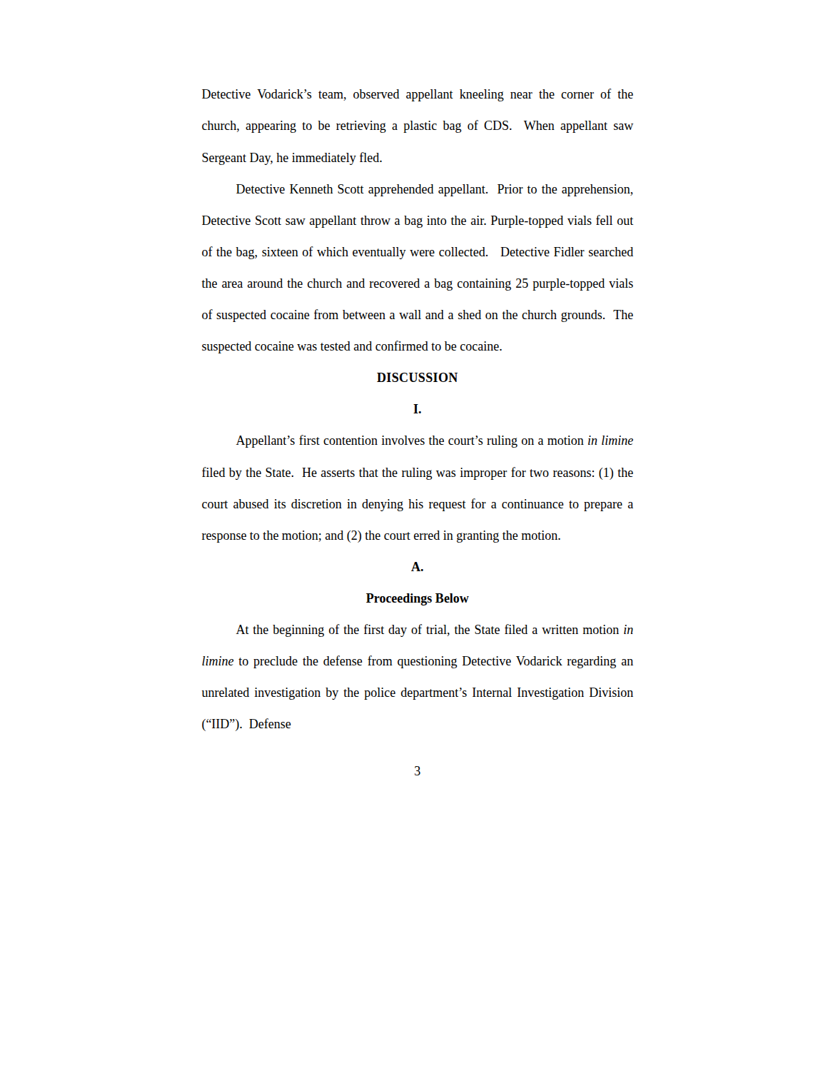Detective Vodarick’s team, observed appellant kneeling near the corner of the church, appearing to be retrieving a plastic bag of CDS. When appellant saw Sergeant Day, he immediately fled.
Detective Kenneth Scott apprehended appellant. Prior to the apprehension, Detective Scott saw appellant throw a bag into the air. Purple-topped vials fell out of the bag, sixteen of which eventually were collected. Detective Fidler searched the area around the church and recovered a bag containing 25 purple-topped vials of suspected cocaine from between a wall and a shed on the church grounds. The suspected cocaine was tested and confirmed to be cocaine.
DISCUSSION
I.
Appellant’s first contention involves the court’s ruling on a motion in limine filed by the State. He asserts that the ruling was improper for two reasons: (1) the court abused its discretion in denying his request for a continuance to prepare a response to the motion; and (2) the court erred in granting the motion.
A.
Proceedings Below
At the beginning of the first day of trial, the State filed a written motion in limine to preclude the defense from questioning Detective Vodarick regarding an unrelated investigation by the police department’s Internal Investigation Division (“IID”). Defense
3